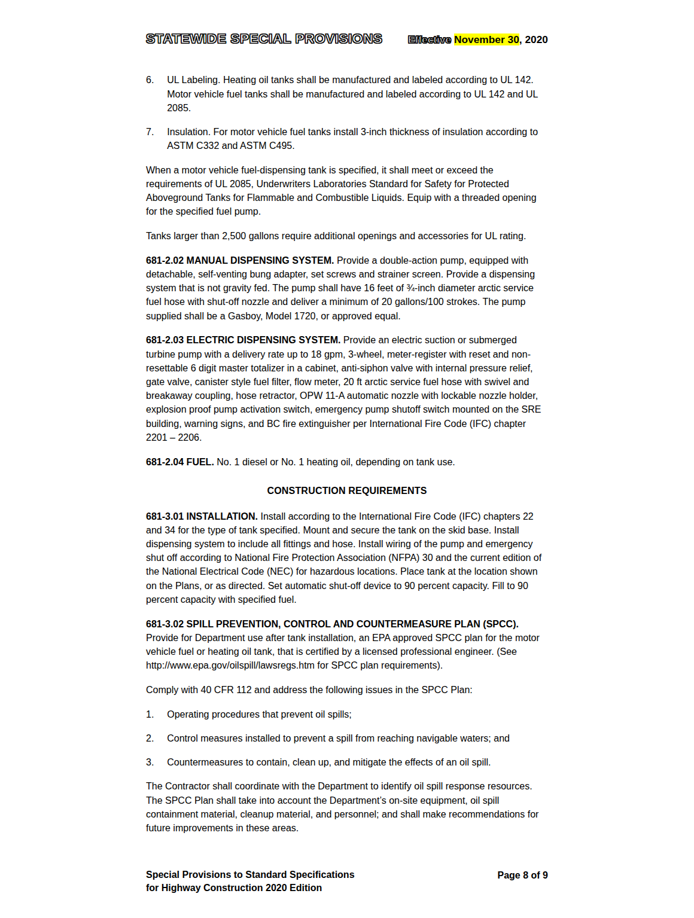STATEWIDE SPECIAL PROVISIONS
Effective November 30, 2020
6. UL Labeling. Heating oil tanks shall be manufactured and labeled according to UL 142. Motor vehicle fuel tanks shall be manufactured and labeled according to UL 142 and UL 2085.
7. Insulation. For motor vehicle fuel tanks install 3-inch thickness of insulation according to ASTM C332 and ASTM C495.
When a motor vehicle fuel-dispensing tank is specified, it shall meet or exceed the requirements of UL 2085, Underwriters Laboratories Standard for Safety for Protected Aboveground Tanks for Flammable and Combustible Liquids. Equip with a threaded opening for the specified fuel pump.
Tanks larger than 2,500 gallons require additional openings and accessories for UL rating.
681-2.02 MANUAL DISPENSING SYSTEM. Provide a double-action pump, equipped with detachable, self-venting bung adapter, set screws and strainer screen. Provide a dispensing system that is not gravity fed. The pump shall have 16 feet of ¾-inch diameter arctic service fuel hose with shut-off nozzle and deliver a minimum of 20 gallons/100 strokes. The pump supplied shall be a Gasboy, Model 1720, or approved equal.
681-2.03 ELECTRIC DISPENSING SYSTEM. Provide an electric suction or submerged turbine pump with a delivery rate up to 18 gpm, 3-wheel, meter-register with reset and non-resettable 6 digit master totalizer in a cabinet, anti-siphon valve with internal pressure relief, gate valve, canister style fuel filter, flow meter, 20 ft arctic service fuel hose with swivel and breakaway coupling, hose retractor, OPW 11-A automatic nozzle with lockable nozzle holder, explosion proof pump activation switch, emergency pump shutoff switch mounted on the SRE building, warning signs, and BC fire extinguisher per International Fire Code (IFC) chapter 2201 – 2206.
681-2.04 FUEL. No. 1 diesel or No. 1 heating oil, depending on tank use.
CONSTRUCTION REQUIREMENTS
681-3.01 INSTALLATION. Install according to the International Fire Code (IFC) chapters 22 and 34 for the type of tank specified. Mount and secure the tank on the skid base. Install dispensing system to include all fittings and hose. Install wiring of the pump and emergency shut off according to National Fire Protection Association (NFPA) 30 and the current edition of the National Electrical Code (NEC) for hazardous locations. Place tank at the location shown on the Plans, or as directed. Set automatic shut-off device to 90 percent capacity. Fill to 90 percent capacity with specified fuel.
681-3.02 SPILL PREVENTION, CONTROL AND COUNTERMEASURE PLAN (SPCC). Provide for Department use after tank installation, an EPA approved SPCC plan for the motor vehicle fuel or heating oil tank, that is certified by a licensed professional engineer. (See http://www.epa.gov/oilspill/lawsregs.htm for SPCC plan requirements).
Comply with 40 CFR 112 and address the following issues in the SPCC Plan:
1. Operating procedures that prevent oil spills;
2. Control measures installed to prevent a spill from reaching navigable waters; and
3. Countermeasures to contain, clean up, and mitigate the effects of an oil spill.
The Contractor shall coordinate with the Department to identify oil spill response resources. The SPCC Plan shall take into account the Department’s on-site equipment, oil spill containment material, cleanup material, and personnel; and shall make recommendations for future improvements in these areas.
Special Provisions to Standard Specifications
for Highway Construction 2020 Edition
Page 8 of 9